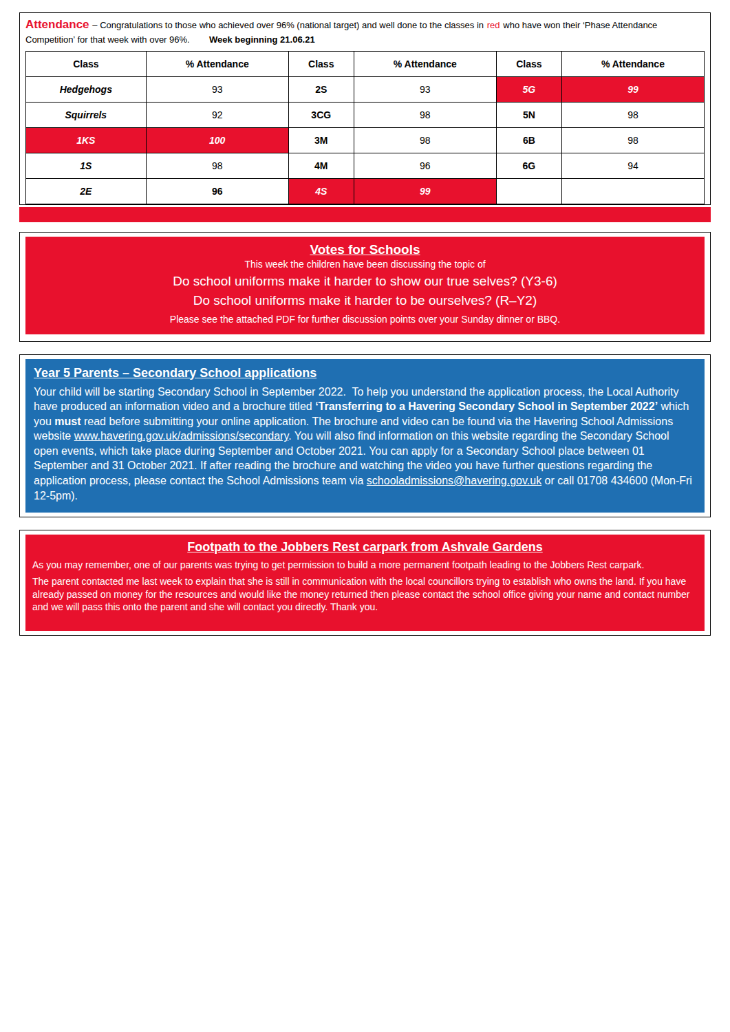Attendance – Congratulations to those who achieved over 96% (national target) and well done to the classes in red who have won their ‘Phase Attendance Competition’ for that week with over 96%. Week beginning 21.06.21
| Class | % Attendance | Class | % Attendance | Class | % Attendance |
| --- | --- | --- | --- | --- | --- |
| Hedgehogs | 93 | 2S | 93 | 5G | 99 |
| Squirrels | 92 | 3CG | 98 | 5N | 98 |
| 1KS | 100 | 3M | 98 | 6B | 98 |
| 1S | 98 | 4M | 96 | 6G | 94 |
| 2E | 96 | 4S | 99 | | |
Votes for Schools
This week the children have been discussing the topic of
Do school uniforms make it harder to show our true selves? (Y3-6)
Do school uniforms make it harder to be ourselves? (R–Y2)
Please see the attached PDF for further discussion points over your Sunday dinner or BBQ.
Year 5 Parents – Secondary School applications
Your child will be starting Secondary School in September 2022. To help you understand the application process, the Local Authority have produced an information video and a brochure titled ‘Transferring to a Havering Secondary School in September 2022’ which you must read before submitting your online application. The brochure and video can be found via the Havering School Admissions website www.havering.gov.uk/admissions/secondary. You will also find information on this website regarding the Secondary School open events, which take place during September and October 2021. You can apply for a Secondary School place between 01 September and 31 October 2021. If after reading the brochure and watching the video you have further questions regarding the application process, please contact the School Admissions team via schooladmissions@havering.gov.uk or call 01708 434600 (Mon-Fri 12-5pm).
Footpath to the Jobbers Rest carpark from Ashvale Gardens
As you may remember, one of our parents was trying to get permission to build a more permanent footpath leading to the Jobbers Rest carpark.
The parent contacted me last week to explain that she is still in communication with the local councillors trying to establish who owns the land. If you have already passed on money for the resources and would like the money returned then please contact the school office giving your name and contact number and we will pass this onto the parent and she will contact you directly. Thank you.